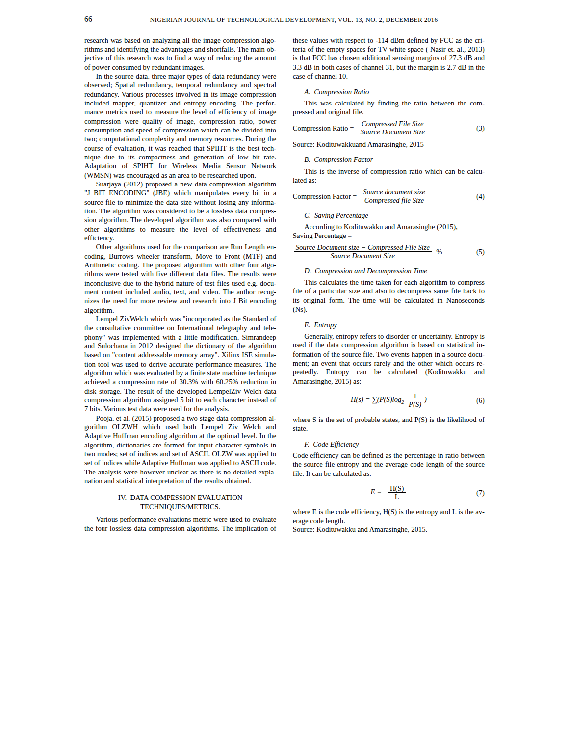66
NIGERIAN JOURNAL OF TECHNOLOGICAL DEVELOPMENT, VOL. 13, NO. 2, DECEMBER 2016
research was based on analyzing all the image compression algorithms and identifying the advantages and shortfalls. The main objective of this research was to find a way of reducing the amount of power consumed by redundant images.
In the source data, three major types of data redundancy were observed; Spatial redundancy, temporal redundancy and spectral redundancy. Various processes involved in its image compression included mapper, quantizer and entropy encoding. The performance metrics used to measure the level of efficiency of image compression were quality of image, compression ratio, power consumption and speed of compression which can be divided into two; computational complexity and memory resources. During the course of evaluation, it was reached that SPIHT is the best technique due to its compactness and generation of low bit rate. Adaptation of SPIHT for Wireless Media Sensor Network (WMSN) was encouraged as an area to be researched upon.
Suarjaya (2012) proposed a new data compression algorithm "J BIT ENCODING" (JBE) which manipulates every bit in a source file to minimize the data size without losing any information. The algorithm was considered to be a lossless data compression algorithm. The developed algorithm was also compared with other algorithms to measure the level of effectiveness and efficiency.
Other algorithms used for the comparison are Run Length encoding, Burrows wheeler transform, Move to Front (MTF) and Arithmetic coding. The proposed algorithm with other four algorithms were tested with five different data files. The results were inconclusive due to the hybrid nature of test files used e.g. document content included audio, text, and video. The author recognizes the need for more review and research into J Bit encoding algorithm.
Lempel ZivWelch which was "incorporated as the Standard of the consultative committee on International telegraphy and telephony" was implemented with a little modification. Simrandeep and Sulochana in 2012 designed the dictionary of the algorithm based on "content addressable memory array". Xilinx ISE simulation tool was used to derive accurate performance measures. The algorithm which was evaluated by a finite state machine technique achieved a compression rate of 30.3% with 60.25% reduction in disk storage. The result of the developed LempelZiv Welch data compression algorithm assigned 5 bit to each character instead of 7 bits. Various test data were used for the analysis.
Pooja, et al. (2015) proposed a two stage data compression algorithm OLZWH which used both Lempel Ziv Welch and Adaptive Huffman encoding algorithm at the optimal level. In the algorithm, dictionaries are formed for input character symbols in two modes; set of indices and set of ASCII. OLZW was applied to set of indices while Adaptive Huffman was applied to ASCII code. The analysis were however unclear as there is no detailed explanation and statistical interpretation of the results obtained.
IV. Data Compession Evaluation Techniques/Metrics.
Various performance evaluations metric were used to evaluate the four lossless data compression algorithms. The implication of these values with respect to -114 dBm defined by FCC as the criteria of the empty spaces for TV white space ( Nasir et. al., 2013) is that FCC has chosen additional sensing margins of 27.3 dB and 3.3 dB in both cases of channel 31, but the margin is 2.7 dB in the case of channel 10.
A. Compression Ratio
This was calculated by finding the ratio between the compressed and original file.
Compression Ratio = Compressed File Size Source Document Size (3)
Source: Kodituwakkuand Amarasinghe, 2015
B. Compression Factor
This is the inverse of compression ratio which can be calculated as:
Compression Factor = Source document size Compressed file Size (4)
C. Saving Percentage
According to Kodituwakku and Amarasinghe (2015),
Saving Percentage =
Source Document size − Compressed File Size Source Document Size% (5)
D. Compression and Decompression Time
This calculates the time taken for each algorithm to compress file of a particular size and also to decompress same file back to its original form. The time will be calculated in Nanoseconds (Ns).
E. Entropy
Generally, entropy refers to disorder or uncertainty. Entropy is used if the data compression algorithm is based on statistical information of the source file. Two events happen in a source document; an event that occurs rarely and the other which occurs repeatedly. Entropy can be calculated (Kodituwakku and Amarasinghe, 2015) as:
H(s) = ∑(P(S)log2 1 P(S)) (6)
where S is the set of probable states, and P(S) is the likelihood of state.
F. Code Efficiency
Code efficiency can be defined as the percentage in ratio between the source file entropy and the average code length of the source file. It can be calculated as:
E = H(S) L (7)
where E is the code efficiency, H(S) is the entropy and L is the average code length.
Source: Kodituwakku and Amarasinghe, 2015.